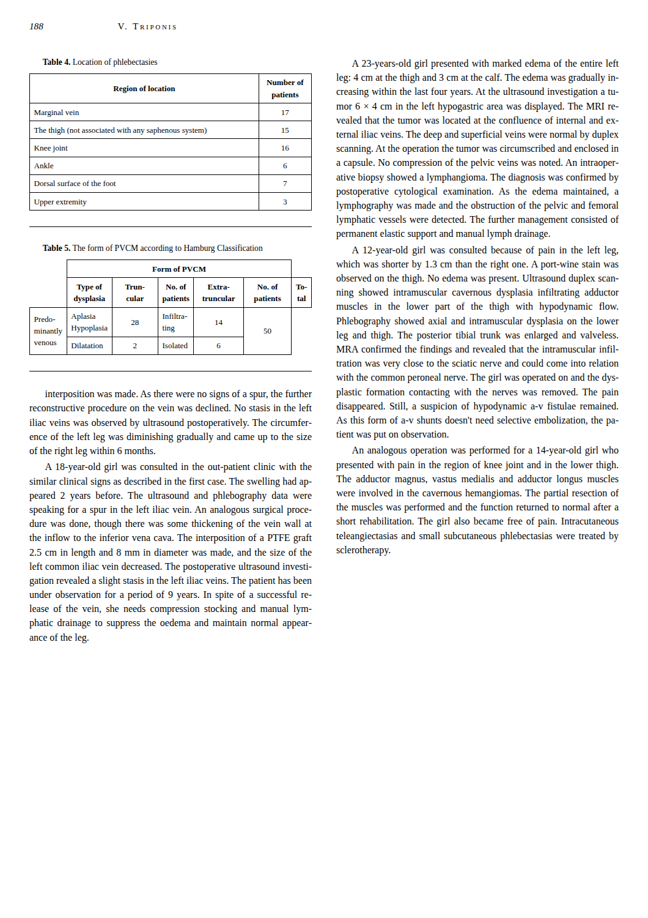188 V. Triponis
Table 4. Location of phlebectasies
| Region of location | Number of patients |
| --- | --- |
| Marginal vein | 17 |
| The thigh (not associated with any saphenous system) | 15 |
| Knee joint | 16 |
| Ankle | 6 |
| Dorsal surface of the foot | 7 |
| Upper extremity | 3 |
Table 5. The form of PVCM according to Hamburg Classification
| | Form of PVCM |
| --- | --- |
| Type of dysplasia | Trun- cular | No. of patients | Extra- truncular | No. of patients | To- tal |
| Predo- minantly venous | Aplasia Hypoplasia | 28 | Infiltra- ting | 14 | 50 |
| Dilatation | 2 | Isolated | 6 |
interposition was made. As there were no signs of a spur, the further reconstructive procedure on the vein was declined. No stasis in the left iliac veins was observed by ultrasound postoperatively. The circumference of the left leg was diminishing gradually and came up to the size of the right leg within 6 months.
A 18-year-old girl was consulted in the out-patient clinic with the similar clinical signs as described in the first case. The swelling had appeared 2 years before. The ultrasound and phlebography data were speaking for a spur in the left iliac vein. An analogous surgical procedure was done, though there was some thickening of the vein wall at the inflow to the inferior vena cava. The interposition of a PTFE graft 2.5 cm in length and 8 mm in diameter was made, and the size of the left common iliac vein decreased. The postoperative ultrasound investigation revealed a slight stasis in the left iliac veins. The patient has been under observation for a period of 9 years. In spite of a successful release of the vein, she needs compression stocking and manual lymphatic drainage to suppress the oedema and maintain normal appearance of the leg.
A 23-years-old girl presented with marked edema of the entire left leg: 4 cm at the thigh and 3 cm at the calf. The edema was gradually increasing within the last four years. At the ultrasound investigation a tumor 6 × 4 cm in the left hypogastric area was displayed. The MRI revealed that the tumor was located at the confluence of internal and external iliac veins. The deep and superficial veins were normal by duplex scanning. At the operation the tumor was circumscribed and enclosed in a capsule. No compression of the pelvic veins was noted. An intraoperative biopsy showed a lymphangioma. The diagnosis was confirmed by postoperative cytological examination. As the edema maintained, a lymphography was made and the obstruction of the pelvic and femoral lymphatic vessels were detected. The further management consisted of permanent elastic support and manual lymph drainage.
A 12-year-old girl was consulted because of pain in the left leg, which was shorter by 1.3 cm than the right one. A port-wine stain was observed on the thigh. No edema was present. Ultrasound duplex scanning showed intramuscular cavernous dysplasia infiltrating adductor muscles in the lower part of the thigh with hypodynamic flow. Phlebography showed axial and intramuscular dysplasia on the lower leg and thigh. The posterior tibial trunk was enlarged and valveless. MRA confirmed the findings and revealed that the intramuscular infiltration was very close to the sciatic nerve and could come into relation with the common peroneal nerve. The girl was operated on and the dysplastic formation contacting with the nerves was removed. The pain disappeared. Still, a suspicion of hypodynamic a-v fistulae remained. As this form of a-v shunts doesn't need selective embolization, the patient was put on observation.
An analogous operation was performed for a 14-year-old girl who presented with pain in the region of knee joint and in the lower thigh. The adductor magnus, vastus medialis and adductor longus muscles were involved in the cavernous hemangiomas. The partial resection of the muscles was performed and the function returned to normal after a short rehabilitation. The girl also became free of pain. Intracutaneous teleangiectasias and small subcutaneous phlebectasias were treated by sclerotherapy.